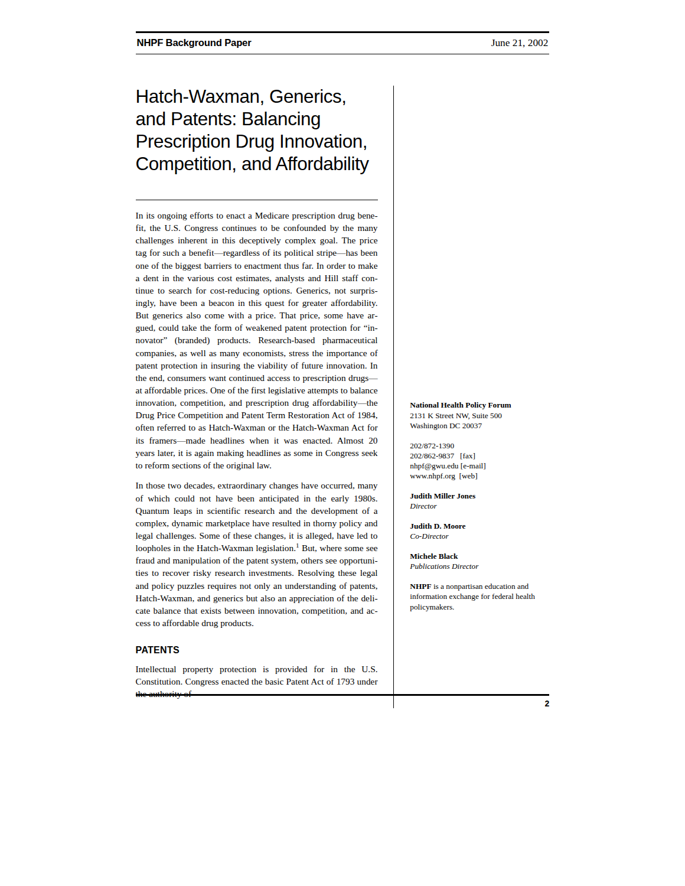NHPF Background Paper
June 21, 2002
Hatch-Waxman, Generics, and Patents: Balancing Prescription Drug Innovation, Competition, and Affordability
In its ongoing efforts to enact a Medicare prescription drug benefit, the U.S. Congress continues to be confounded by the many challenges inherent in this deceptively complex goal. The price tag for such a benefit—regardless of its political stripe—has been one of the biggest barriers to enactment thus far. In order to make a dent in the various cost estimates, analysts and Hill staff continue to search for cost-reducing options. Generics, not surprisingly, have been a beacon in this quest for greater affordability. But generics also come with a price. That price, some have argued, could take the form of weakened patent protection for “innovator” (branded) products. Research-based pharmaceutical companies, as well as many economists, stress the importance of patent protection in insuring the viability of future innovation. In the end, consumers want continued access to prescription drugs—at affordable prices. One of the first legislative attempts to balance innovation, competition, and prescription drug affordability—the Drug Price Competition and Patent Term Restoration Act of 1984, often referred to as Hatch-Waxman or the Hatch-Waxman Act for its framers—made headlines when it was enacted. Almost 20 years later, it is again making headlines as some in Congress seek to reform sections of the original law.
In those two decades, extraordinary changes have occurred, many of which could not have been anticipated in the early 1980s. Quantum leaps in scientific research and the development of a complex, dynamic marketplace have resulted in thorny policy and legal challenges. Some of these changes, it is alleged, have led to loopholes in the Hatch-Waxman legislation.1 But, where some see fraud and manipulation of the patent system, others see opportunities to recover risky research investments. Resolving these legal and policy puzzles requires not only an understanding of patents, Hatch-Waxman, and generics but also an appreciation of the delicate balance that exists between innovation, competition, and access to affordable drug products.
PATENTS
Intellectual property protection is provided for in the U.S. Constitution. Congress enacted the basic Patent Act of 1793 under the authority of
National Health Policy Forum
2131 K Street NW, Suite 500
Washington DC 20037
202/872-1390
202/862-9837 [fax]
nhpf@gwu.edu [e-mail]
www.nhpf.org [web]
Judith Miller Jones
Director
Judith D. Moore
Co-Director
Michele Black
Publications Director
NHPF is a nonpartisan education and information exchange for federal health policymakers.
2